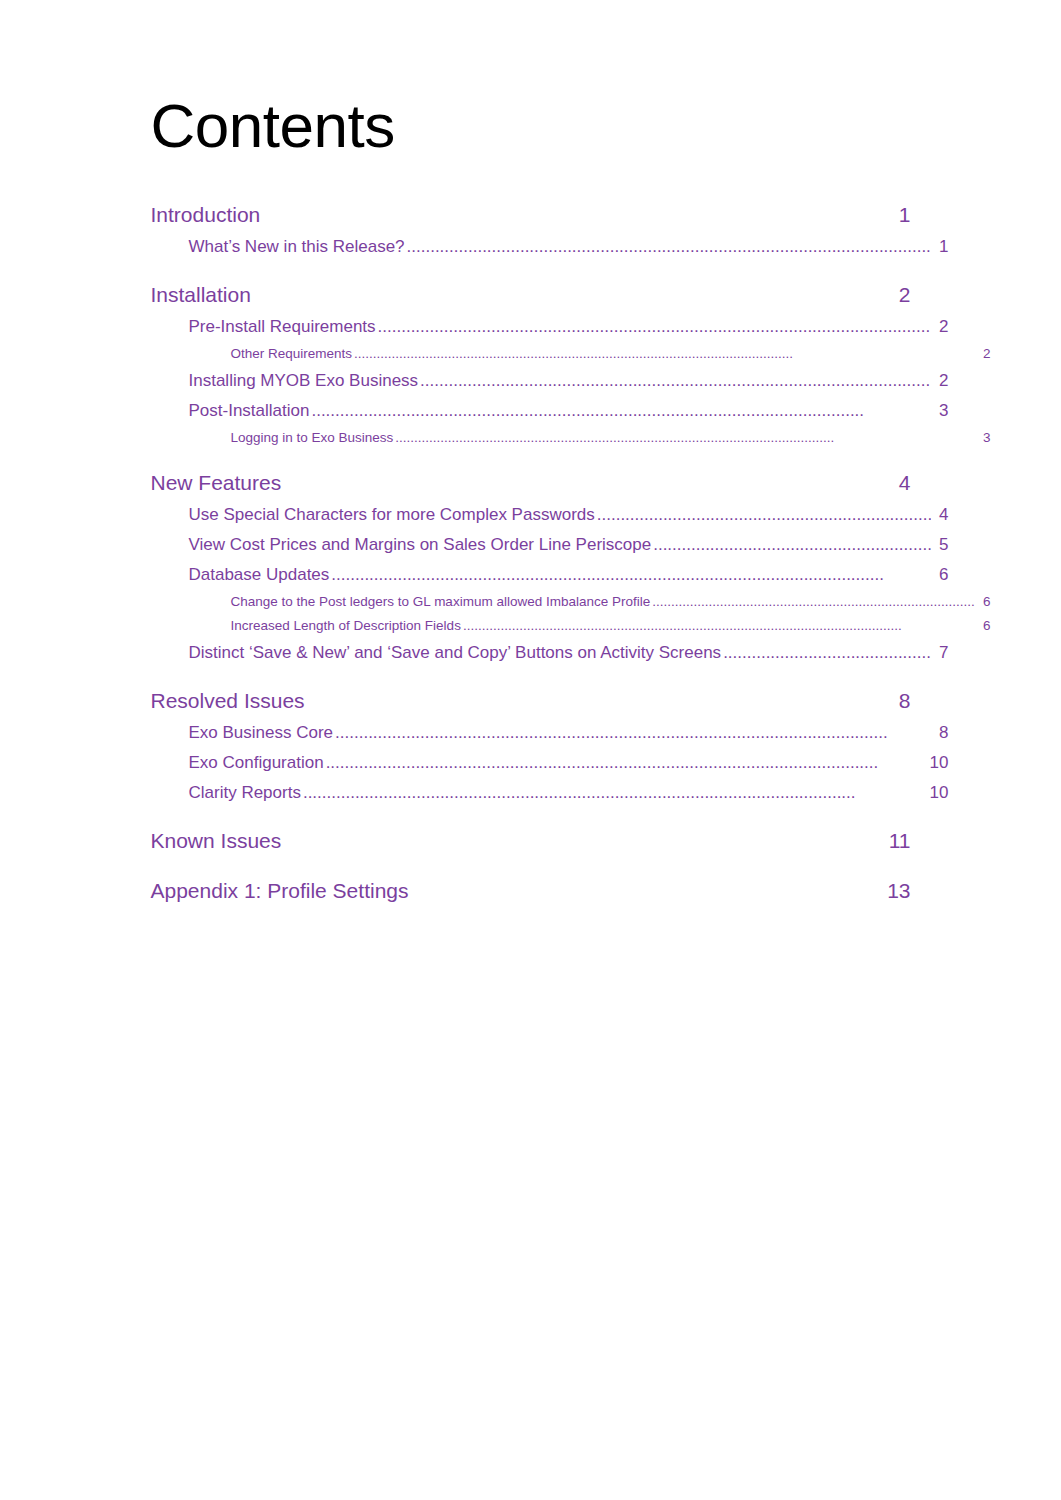Contents
Introduction .................................................................................................. 1
What’s New in this Release? ..................................................................................................................... 1
Installation .................................................................................................. 2
Pre-Install Requirements ..................................................................................................................... 2
Other Requirements ..................................................................................................................... 2
Installing MYOB Exo Business ..................................................................................................................... 2
Post-Installation ..................................................................................................................... 3
Logging in to Exo Business ..................................................................................................................... 3
New Features .................................................................................................. 4
Use Special Characters for more Complex Passwords ..................................................................................................................... 4
View Cost Prices and Margins on Sales Order Line Periscope ..................................................................................................................... 5
Database Updates ..................................................................................................................... 6
Change to the Post ledgers to GL maximum allowed Imbalance Profile ..................................................................................................................... 6
Increased Length of Description Fields ..................................................................................................................... 6
Distinct ‘Save & New’ and ‘Save and Copy’ Buttons on Activity Screens ..................................................................................................................... 7
Resolved Issues .................................................................................................. 8
Exo Business Core ..................................................................................................................... 8
Exo Configuration ..................................................................................................................... 10
Clarity Reports ..................................................................................................................... 10
Known Issues .................................................................................................. 11
Appendix 1: Profile Settings .................................................................................................. 13